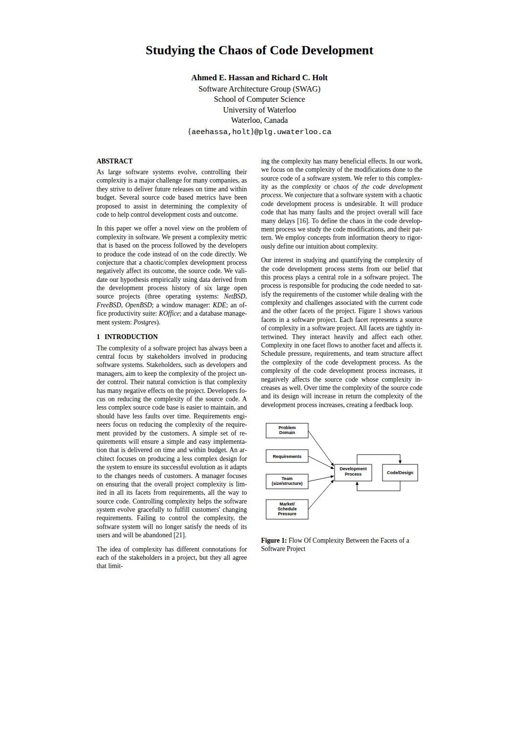Studying the Chaos of Code Development
Ahmed E. Hassan and Richard C. Holt
Software Architecture Group (SWAG)
School of Computer Science
University of Waterloo
Waterloo, Canada
{aeehassa,holt}@plg.uwaterloo.ca
Abstract
As large software systems evolve, controlling their complexity is a major challenge for many companies, as they strive to deliver future releases on time and within budget. Several source code based metrics have been proposed to assist in determining the complexity of code to help control development costs and outcome.
In this paper we offer a novel view on the problem of complexity in software. We present a complexity metric that is based on the process followed by the developers to produce the code instead of on the code directly. We conjecture that a chaotic/complex development process negatively affect its outcome, the source code. We validate our hypothesis empirically using data derived from the development process history of six large open source projects (three operating systems: NetBSD, FreeBSD, OpenBSD; a window manager: KDE; an office productivity suite: KOffice; and a database management system: Postgres).
1 Introduction
The complexity of a software project has always been a central focus by stakeholders involved in producing software systems. Stakeholders, such as developers and managers, aim to keep the complexity of the project under control. Their natural conviction is that complexity has many negative effects on the project. Developers focus on reducing the complexity of the source code. A less complex source code base is easier to maintain, and should have less faults over time. Requirements engineers focus on reducing the complexity of the requirement provided by the customers. A simple set of requirements will ensure a simple and easy implementation that is delivered on time and within budget. An architect focuses on producing a less complex design for the system to ensure its successful evolution as it adapts to the changes needs of customers. A manager focuses on ensuring that the overall project complexity is limited in all its facets from requirements, all the way to source code. Controlling complexity helps the software system evolve gracefully to fulfill customers' changing requirements. Failing to control the complexity, the software system will no longer satisfy the needs of its users and will be abandoned [21].
The idea of complexity has different connotations for each of the stakeholders in a project, but they all agree that limit-
ing the complexity has many beneficial effects. In our work, we focus on the complexity of the modifications done to the source code of a software system. We refer to this complexity as the complexity or chaos of the code development process. We conjecture that a software system with a chaotic code development process is undesirable. It will produce code that has many faults and the project overall will face many delays [16]. To define the chaos in the code development process we study the code modifications, and their pattern. We employ concepts from information theory to rigorously define our intuition about complexity.
Our interest in studying and quantifying the complexity of the code development process stems from our belief that this process plays a central role in a software project. The process is responsible for producing the code needed to satisfy the requirements of the customer while dealing with the complexity and challenges associated with the current code and the other facets of the project. Figure 1 shows various facets in a software project. Each facet represents a source of complexity in a software project. All facets are tightly intertwined. They interact heavily and affect each other. Complexity in one facet flows to another facet and affects it. Schedule pressure, requirements, and team structure affect the complexity of the code development process. As the complexity of the code development process increases, it negatively affects the source code whose complexity increases as well. Over time the complexity of the source code and its design will increase in return the complexity of the development process increases, creating a feedback loop.
Problem Domain Requirements Team (size/structure) Market/ Schedule Pressure Development Process Code/Design
Figure 1: Flow Of Complexity Between the Facets of a Software Project